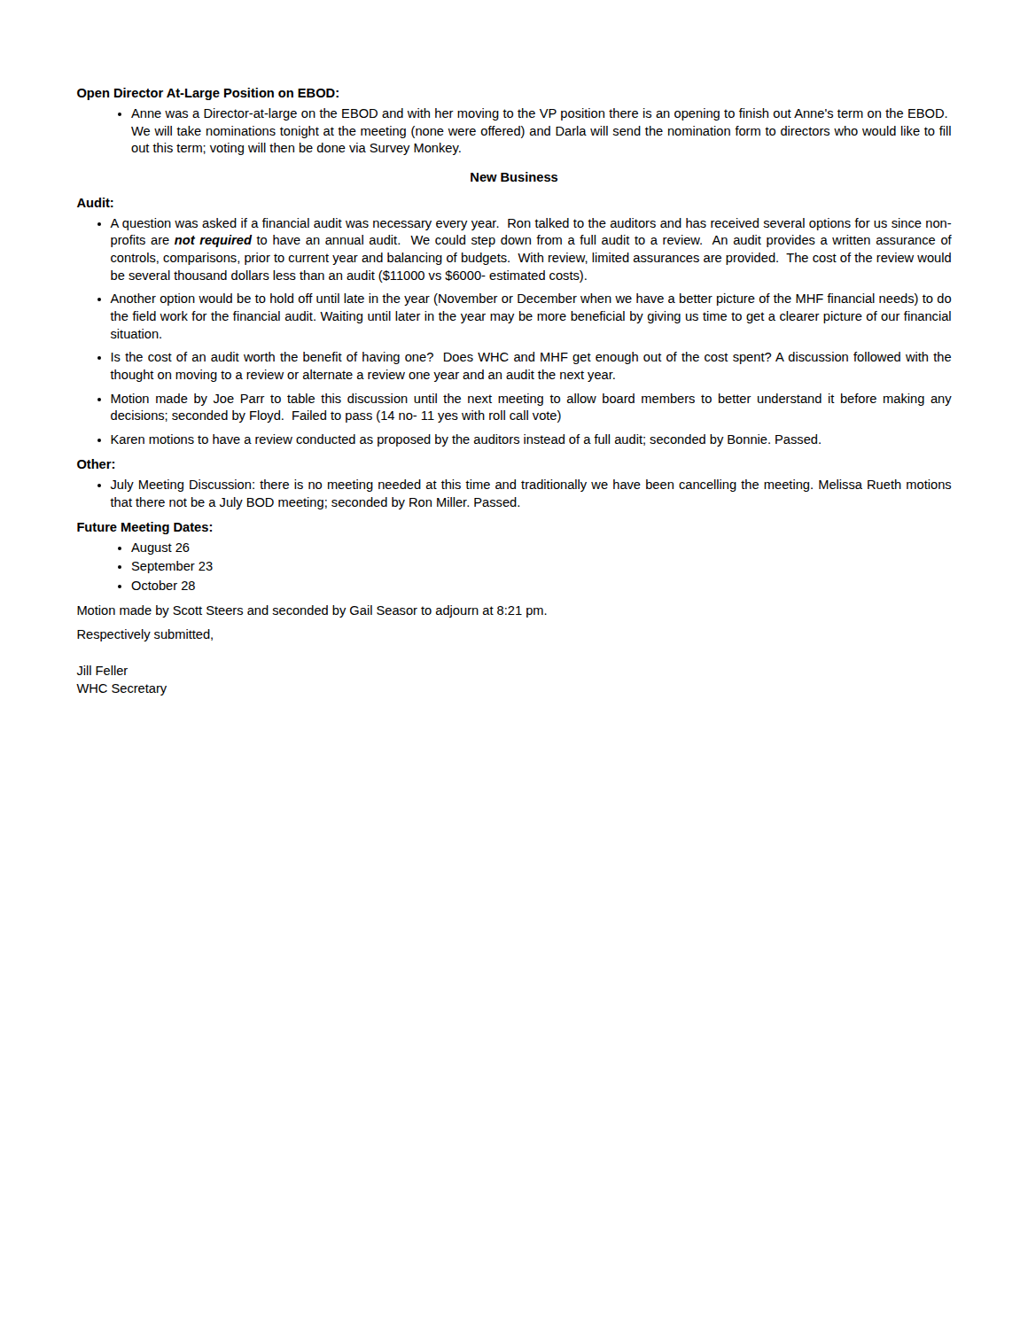Open Director At-Large Position on EBOD:
Anne was a Director-at-large on the EBOD and with her moving to the VP position there is an opening to finish out Anne's term on the EBOD. We will take nominations tonight at the meeting (none were offered) and Darla will send the nomination form to directors who would like to fill out this term; voting will then be done via Survey Monkey.
New Business
Audit:
A question was asked if a financial audit was necessary every year. Ron talked to the auditors and has received several options for us since non-profits are not required to have an annual audit. We could step down from a full audit to a review. An audit provides a written assurance of controls, comparisons, prior to current year and balancing of budgets. With review, limited assurances are provided. The cost of the review would be several thousand dollars less than an audit ($11000 vs $6000- estimated costs).
Another option would be to hold off until late in the year (November or December when we have a better picture of the MHF financial needs) to do the field work for the financial audit. Waiting until later in the year may be more beneficial by giving us time to get a clearer picture of our financial situation.
Is the cost of an audit worth the benefit of having one? Does WHC and MHF get enough out of the cost spent? A discussion followed with the thought on moving to a review or alternate a review one year and an audit the next year.
Motion made by Joe Parr to table this discussion until the next meeting to allow board members to better understand it before making any decisions; seconded by Floyd. Failed to pass (14 no- 11 yes with roll call vote)
Karen motions to have a review conducted as proposed by the auditors instead of a full audit; seconded by Bonnie. Passed.
Other:
July Meeting Discussion: there is no meeting needed at this time and traditionally we have been cancelling the meeting. Melissa Rueth motions that there not be a July BOD meeting; seconded by Ron Miller. Passed.
Future Meeting Dates:
August 26
September 23
October 28
Motion made by Scott Steers and seconded by Gail Seasor to adjourn at 8:21 pm.
Respectively submitted,
Jill Feller
WHC Secretary